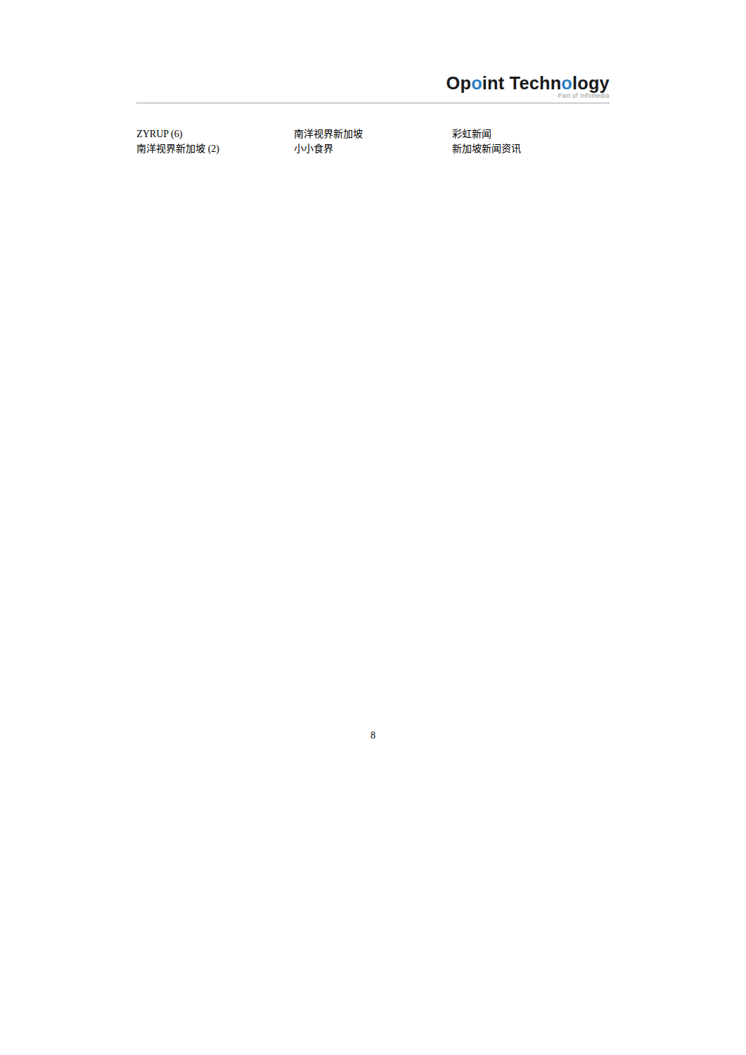Opoint Technology
Part of Infomedia
ZYRUP (6)
南洋视界新加坡 (2)
南洋视界新加坡
小小食界
彩虹新闻
新加坡新闻资讯
8